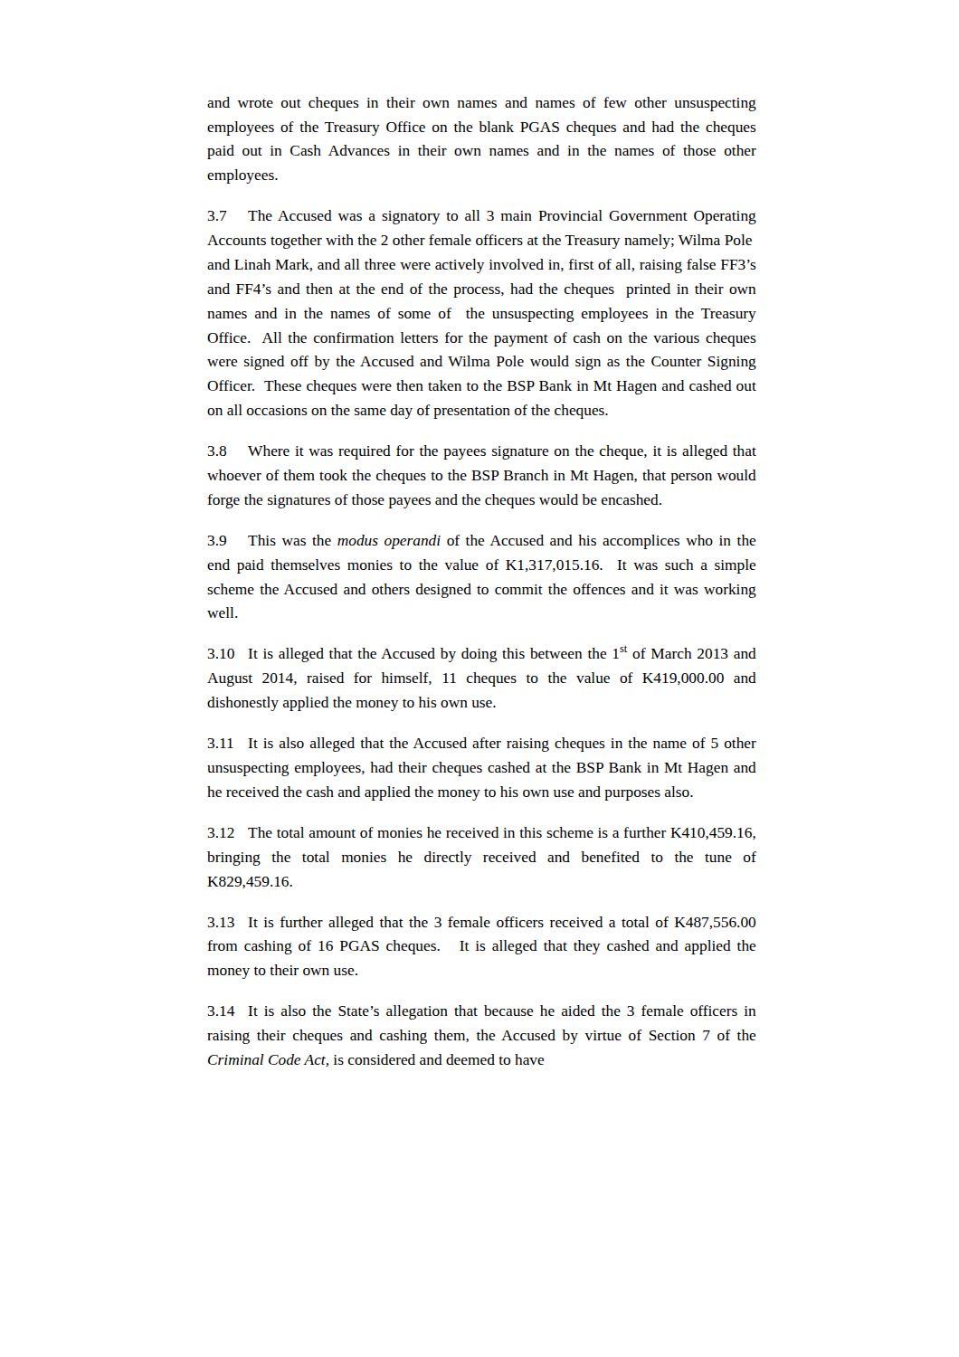and wrote out cheques in their own names and names of few other unsuspecting employees of the Treasury Office on the blank PGAS cheques and had the cheques paid out in Cash Advances in their own names and in the names of those other employees.
3.7 The Accused was a signatory to all 3 main Provincial Government Operating Accounts together with the 2 other female officers at the Treasury namely; Wilma Pole and Linah Mark, and all three were actively involved in, first of all, raising false FF3’s and FF4’s and then at the end of the process, had the cheques printed in their own names and in the names of some of the unsuspecting employees in the Treasury Office. All the confirmation letters for the payment of cash on the various cheques were signed off by the Accused and Wilma Pole would sign as the Counter Signing Officer. These cheques were then taken to the BSP Bank in Mt Hagen and cashed out on all occasions on the same day of presentation of the cheques.
3.8 Where it was required for the payees signature on the cheque, it is alleged that whoever of them took the cheques to the BSP Branch in Mt Hagen, that person would forge the signatures of those payees and the cheques would be encashed.
3.9 This was the modus operandi of the Accused and his accomplices who in the end paid themselves monies to the value of K1,317,015.16. It was such a simple scheme the Accused and others designed to commit the offences and it was working well.
3.10 It is alleged that the Accused by doing this between the 1st of March 2013 and August 2014, raised for himself, 11 cheques to the value of K419,000.00 and dishonestly applied the money to his own use.
3.11 It is also alleged that the Accused after raising cheques in the name of 5 other unsuspecting employees, had their cheques cashed at the BSP Bank in Mt Hagen and he received the cash and applied the money to his own use and purposes also.
3.12 The total amount of monies he received in this scheme is a further K410,459.16, bringing the total monies he directly received and benefited to the tune of K829,459.16.
3.13 It is further alleged that the 3 female officers received a total of K487,556.00 from cashing of 16 PGAS cheques. It is alleged that they cashed and applied the money to their own use.
3.14 It is also the State’s allegation that because he aided the 3 female officers in raising their cheques and cashing them, the Accused by virtue of Section 7 of the Criminal Code Act, is considered and deemed to have